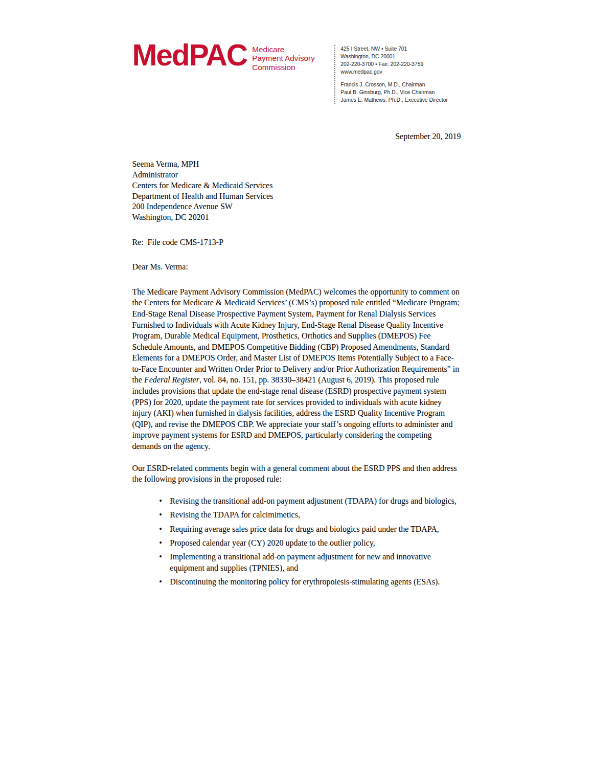Med PAC
Medicare Payment Advisory Commission
425 I Street, NW • Suite 701
Washington, DC 20001
202-220-3700 • Fax: 202-220-3759
www.medpac.gov
Francis J. Crosson, M.D., Chairman
Paul B. Ginsburg, Ph.D., Vice Chairman
James E. Mathews, Ph.D., Executive Director
September 20, 2019
Seema Verma, MPH
Administrator
Centers for Medicare & Medicaid Services
Department of Health and Human Services
200 Independence Avenue SW
Washington, DC 20201
Re: File code CMS-1713-P
Dear Ms. Verma:
The Medicare Payment Advisory Commission (MedPAC) welcomes the opportunity to comment on the Centers for Medicare & Medicaid Services’ (CMS’s) proposed rule entitled “Medicare Program; End-Stage Renal Disease Prospective Payment System, Payment for Renal Dialysis Services Furnished to Individuals with Acute Kidney Injury, End-Stage Renal Disease Quality Incentive Program, Durable Medical Equipment, Prosthetics, Orthotics and Supplies (DMEPOS) Fee Schedule Amounts, and DMEPOS Competitive Bidding (CBP) Proposed Amendments, Standard Elements for a DMEPOS Order, and Master List of DMEPOS Items Potentially Subject to a Face-to-Face Encounter and Written Order Prior to Delivery and/or Prior Authorization Requirements” in the Federal Register, vol. 84, no. 151, pp. 38330–38421 (August 6, 2019). This proposed rule includes provisions that update the end-stage renal disease (ESRD) prospective payment system (PPS) for 2020, update the payment rate for services provided to individuals with acute kidney injury (AKI) when furnished in dialysis facilities, address the ESRD Quality Incentive Program (QIP), and revise the DMEPOS CBP. We appreciate your staff’s ongoing efforts to administer and improve payment systems for ESRD and DMEPOS, particularly considering the competing demands on the agency.
Our ESRD-related comments begin with a general comment about the ESRD PPS and then address the following provisions in the proposed rule:
Revising the transitional add-on payment adjustment (TDAPA) for drugs and biologics,
Revising the TDAPA for calcimimetics,
Requiring average sales price data for drugs and biologics paid under the TDAPA,
Proposed calendar year (CY) 2020 update to the outlier policy,
Implementing a transitional add-on payment adjustment for new and innovative equipment and supplies (TPNIES), and
Discontinuing the monitoring policy for erythropoiesis-stimulating agents (ESAs).